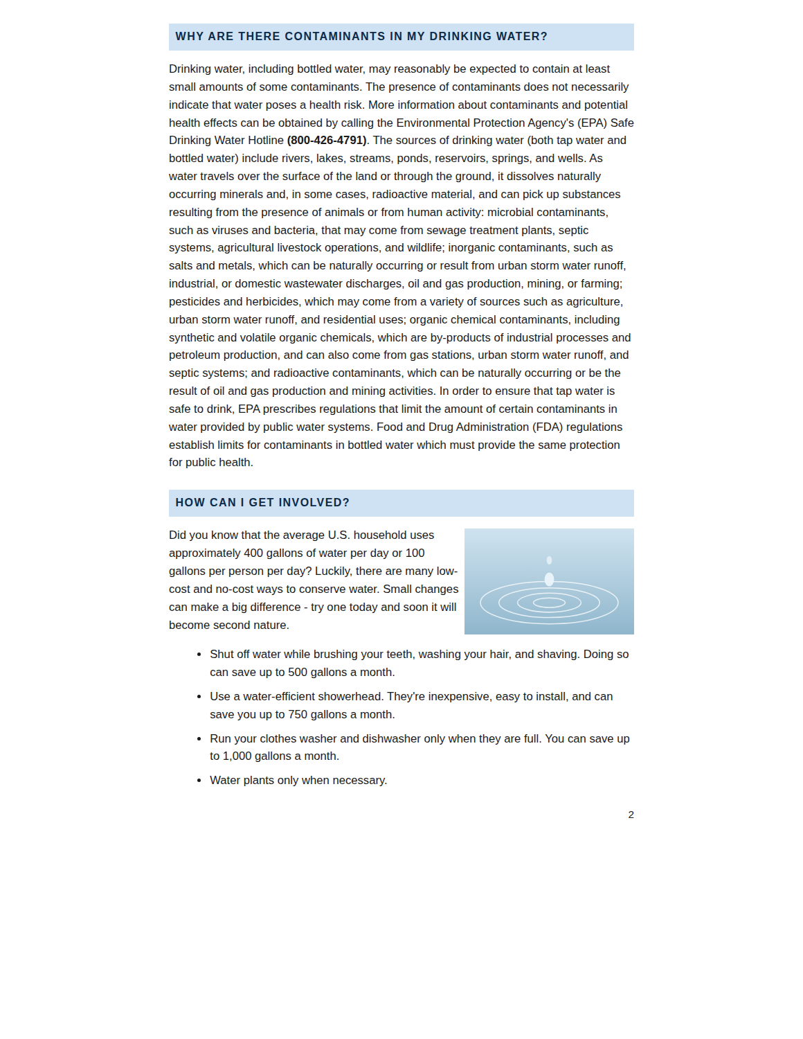Why are there contaminants in my drinking water?
Drinking water, including bottled water, may reasonably be expected to contain at least small amounts of some contaminants. The presence of contaminants does not necessarily indicate that water poses a health risk. More information about contaminants and potential health effects can be obtained by calling the Environmental Protection Agency's (EPA) Safe Drinking Water Hotline (800-426-4791). The sources of drinking water (both tap water and bottled water) include rivers, lakes, streams, ponds, reservoirs, springs, and wells. As water travels over the surface of the land or through the ground, it dissolves naturally occurring minerals and, in some cases, radioactive material, and can pick up substances resulting from the presence of animals or from human activity: microbial contaminants, such as viruses and bacteria, that may come from sewage treatment plants, septic systems, agricultural livestock operations, and wildlife; inorganic contaminants, such as salts and metals, which can be naturally occurring or result from urban storm water runoff, industrial, or domestic wastewater discharges, oil and gas production, mining, or farming; pesticides and herbicides, which may come from a variety of sources such as agriculture, urban storm water runoff, and residential uses; organic chemical contaminants, including synthetic and volatile organic chemicals, which are by-products of industrial processes and petroleum production, and can also come from gas stations, urban storm water runoff, and septic systems; and radioactive contaminants, which can be naturally occurring or be the result of oil and gas production and mining activities. In order to ensure that tap water is safe to drink, EPA prescribes regulations that limit the amount of certain contaminants in water provided by public water systems. Food and Drug Administration (FDA) regulations establish limits for contaminants in bottled water which must provide the same protection for public health.
How can I get involved?
Did you know that the average U.S. household uses approximately 400 gallons of water per day or 100 gallons per person per day? Luckily, there are many low-cost and no-cost ways to conserve water. Small changes can make a big difference - try one today and soon it will become second nature.
Shut off water while brushing your teeth, washing your hair, and shaving. Doing so can save up to 500 gallons a month.
Use a water-efficient showerhead. They're inexpensive, easy to install, and can save you up to 750 gallons a month.
Run your clothes washer and dishwasher only when they are full. You can save up to 1,000 gallons a month.
Water plants only when necessary.
2